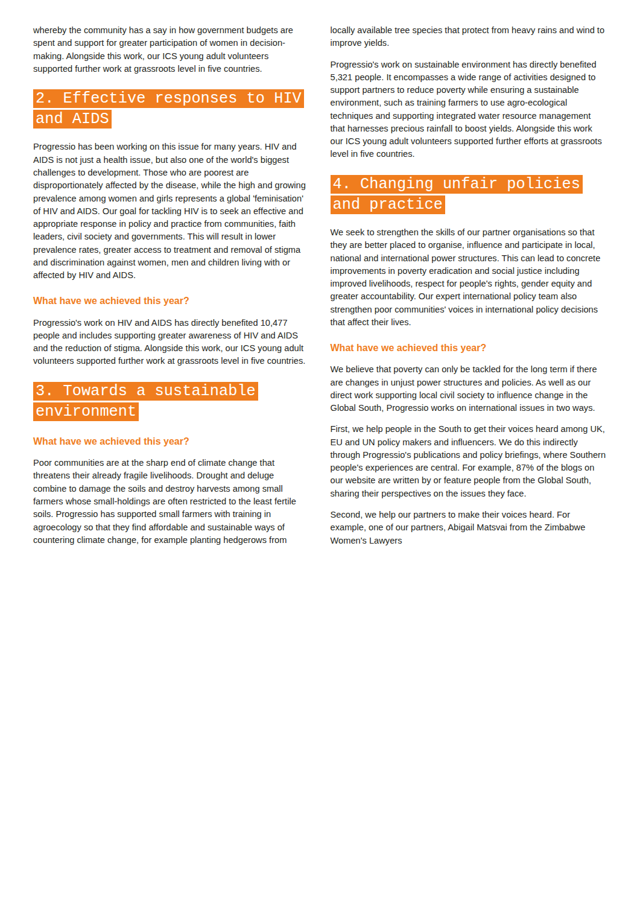whereby the community has a say in how government budgets are spent and support for greater participation of women in decision-making. Alongside this work, our ICS young adult volunteers supported further work at grassroots level in five countries.
2. Effective responses to HIV and AIDS
Progressio has been working on this issue for many years. HIV and AIDS is not just a health issue, but also one of the world's biggest challenges to development. Those who are poorest are disproportionately affected by the disease, while the high and growing prevalence among women and girls represents a global 'feminisation' of HIV and AIDS. Our goal for tackling HIV is to seek an effective and appropriate response in policy and practice from communities, faith leaders, civil society and governments. This will result in lower prevalence rates, greater access to treatment and removal of stigma and discrimination against women, men and children living with or affected by HIV and AIDS.
What have we achieved this year?
Progressio's work on HIV and AIDS has directly benefited 10,477 people and includes supporting greater awareness of HIV and AIDS and the reduction of stigma. Alongside this work, our ICS young adult volunteers supported further work at grassroots level in five countries.
3. Towards a sustainable environment
What have we achieved this year?
Poor communities are at the sharp end of climate change that threatens their already fragile livelihoods. Drought and deluge combine to damage the soils and destroy harvests among small farmers whose small-holdings are often restricted to the least fertile soils. Progressio has supported small farmers with training in agroecology so that they find affordable and sustainable ways of countering climate change, for example planting hedgerows from locally available tree species that protect from heavy rains and wind to improve yields.
Progressio's work on sustainable environment has directly benefited 5,321 people. It encompasses a wide range of activities designed to support partners to reduce poverty while ensuring a sustainable environment, such as training farmers to use agro-ecological techniques and supporting integrated water resource management that harnesses precious rainfall to boost yields. Alongside this work our ICS young adult volunteers supported further efforts at grassroots level in five countries.
4. Changing unfair policies and practice
We seek to strengthen the skills of our partner organisations so that they are better placed to organise, influence and participate in local, national and international power structures. This can lead to concrete improvements in poverty eradication and social justice including improved livelihoods, respect for people's rights, gender equity and greater accountability. Our expert international policy team also strengthen poor communities' voices in international policy decisions that affect their lives.
What have we achieved this year?
We believe that poverty can only be tackled for the long term if there are changes in unjust power structures and policies. As well as our direct work supporting local civil society to influence change in the Global South, Progressio works on international issues in two ways.
First, we help people in the South to get their voices heard among UK, EU and UN policy makers and influencers. We do this indirectly through Progressio's publications and policy briefings, where Southern people's experiences are central. For example, 87% of the blogs on our website are written by or feature people from the Global South, sharing their perspectives on the issues they face.
Second, we help our partners to make their voices heard. For example, one of our partners, Abigail Matsvai from the Zimbabwe Women's Lawyers